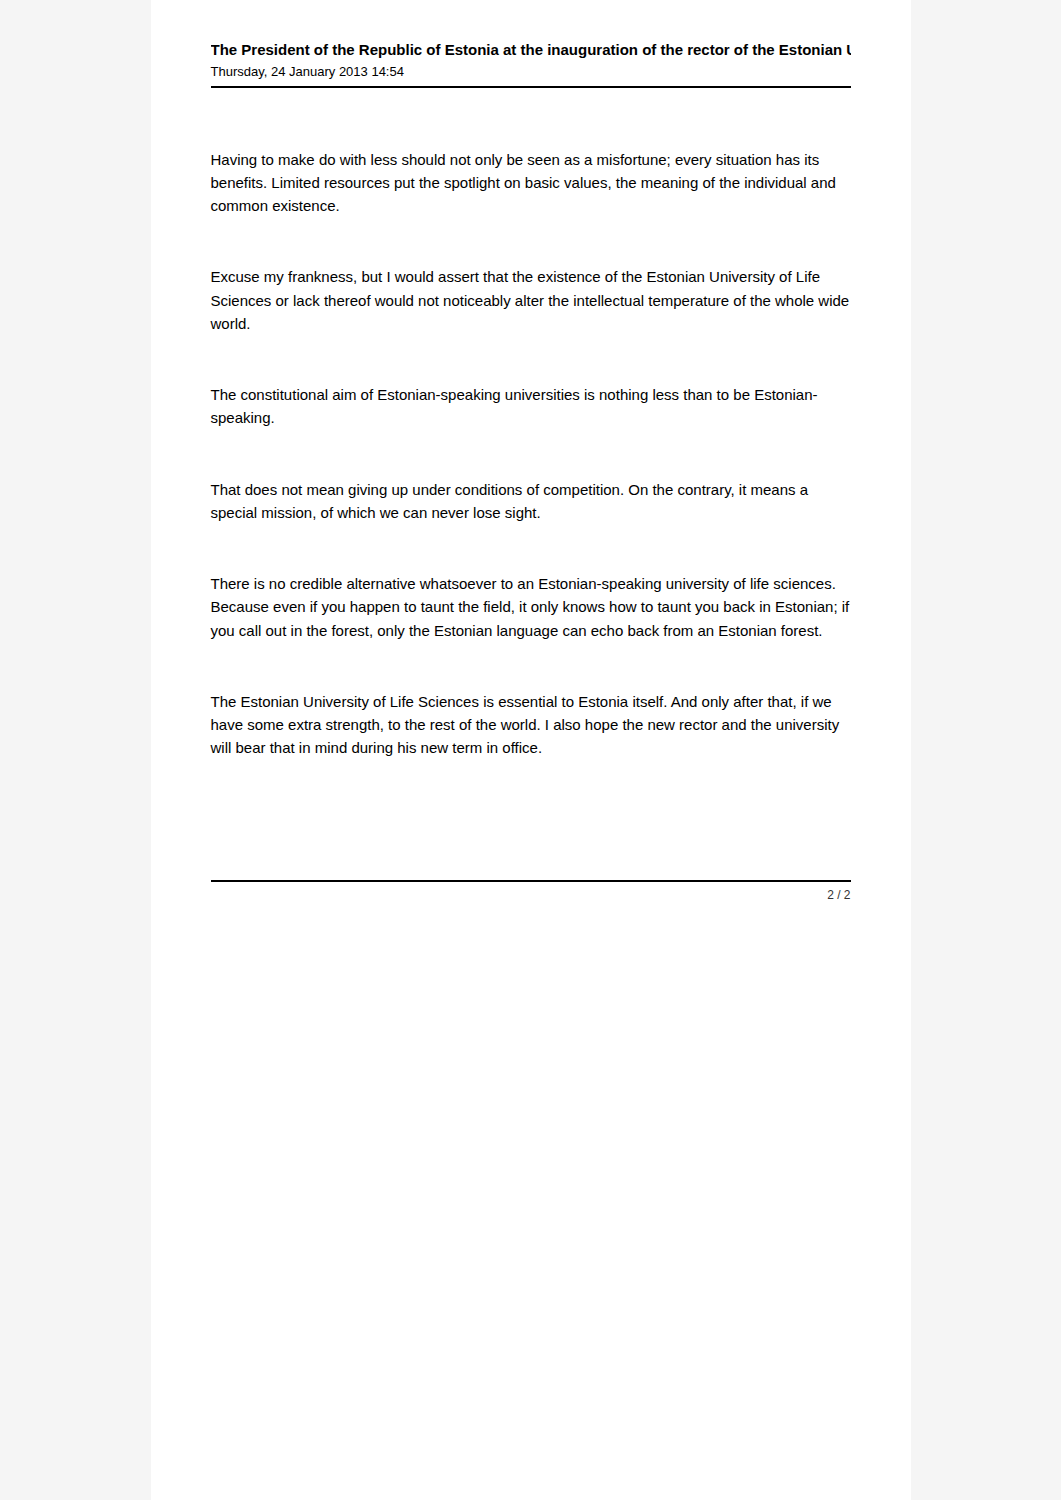The President of the Republic of Estonia at the inauguration of the rector of the Estonian University of Life Sciences
Thursday, 24 January 2013 14:54
Having to make do with less should not only be seen as a misfortune; every situation has its benefits. Limited resources put the spotlight on basic values, the meaning of the individual and common existence.
Excuse my frankness, but I would assert that the existence of the Estonian University of Life Sciences or lack thereof would not noticeably alter the intellectual temperature of the whole wide world.
The constitutional aim of Estonian-speaking universities is nothing less than to be Estonian-speaking.
That does not mean giving up under conditions of competition. On the contrary, it means a special mission, of which we can never lose sight.
There is no credible alternative whatsoever to an Estonian-speaking university of life sciences. Because even if you happen to taunt the field, it only knows how to taunt you back in Estonian; if you call out in the forest, only the Estonian language can echo back from an Estonian forest.
The Estonian University of Life Sciences is essential to Estonia itself. And only after that, if we have some extra strength, to the rest of the world. I also hope the new rector and the university will bear that in mind during his new term in office.
2 / 2